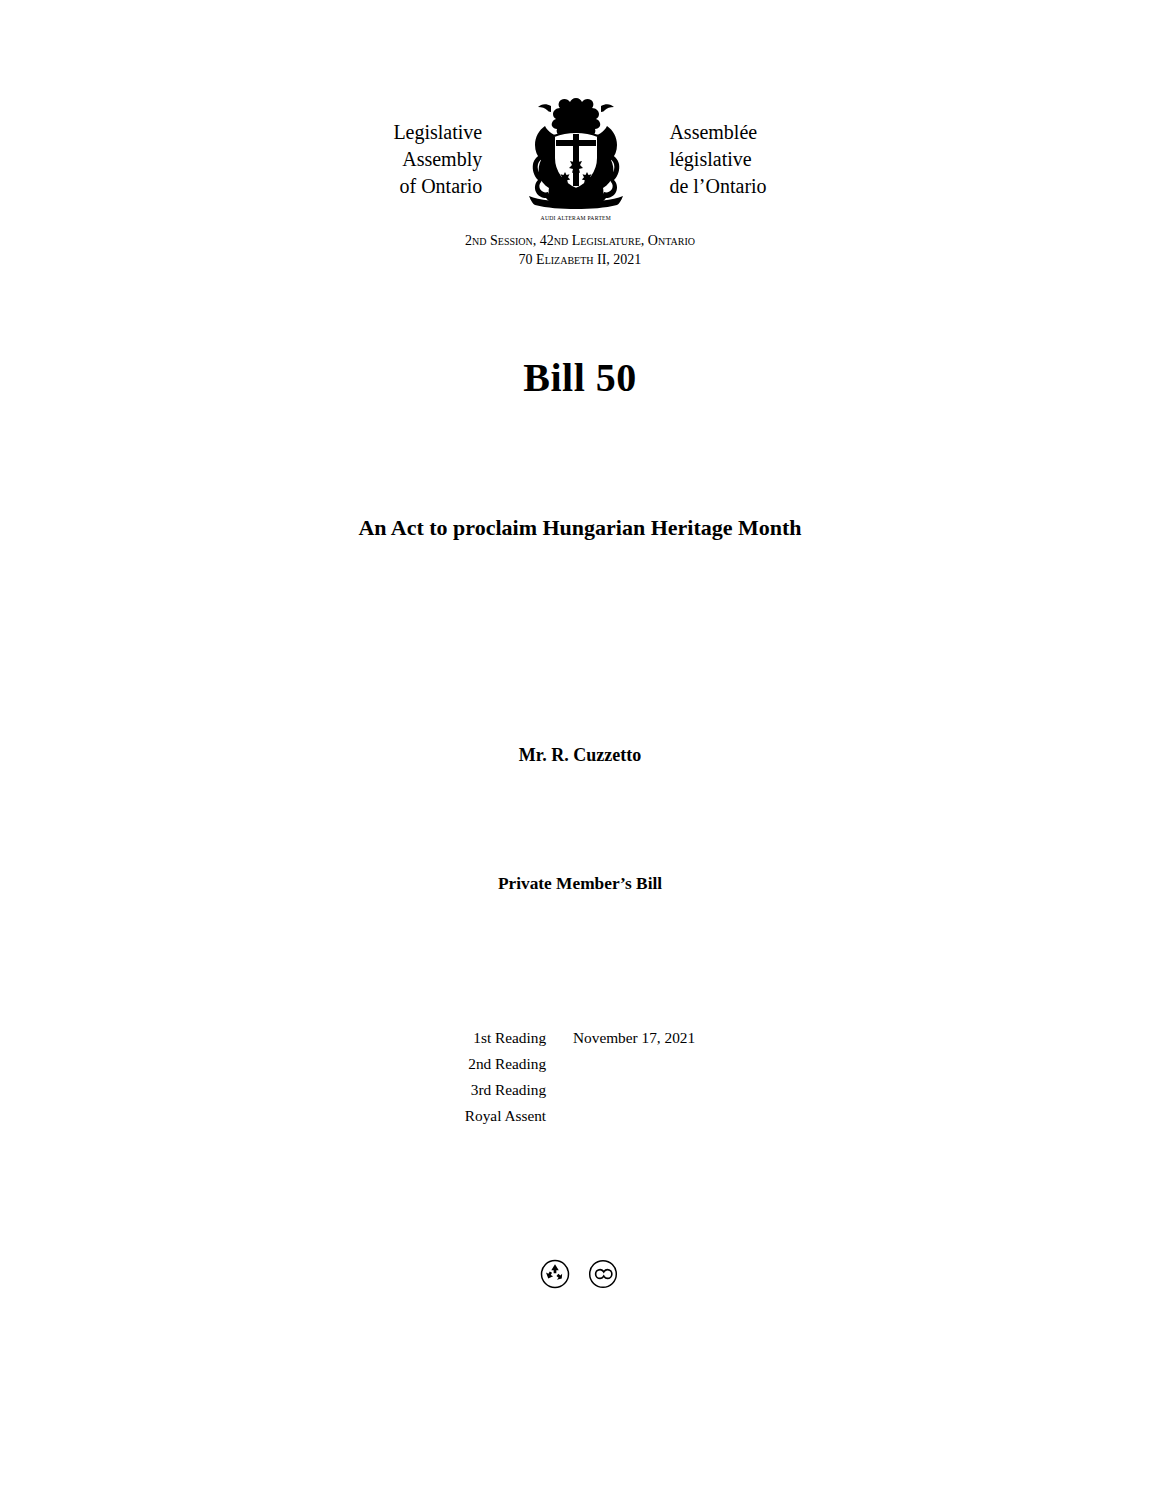Legislative
Assembly
of Ontario
AUDI ALTERAM PARTEM
Assemblée
législative
de l’Ontario
2nd Session, 42nd Legislature, Ontario
70 Elizabeth II, 2021
Bill 50
An Act to proclaim Hungarian Heritage Month
Mr. R. Cuzzetto
Private Member’s Bill
| 1st Reading | November 17, 2021 |
| 2nd Reading | |
| 3rd Reading | |
| Royal Assent | |